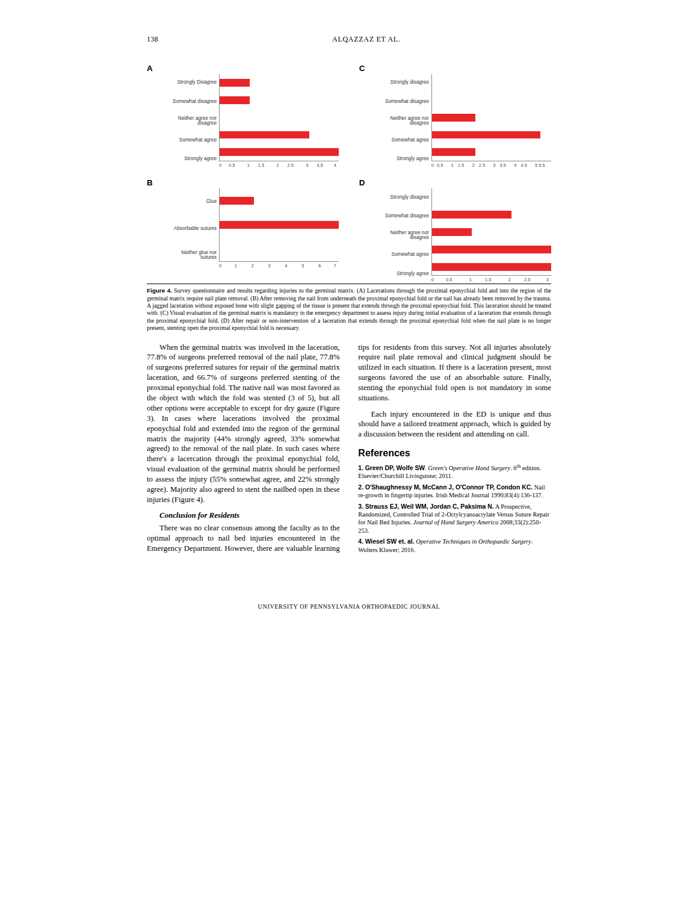138
ALQAZZAZ ET AL.
A
Strongly Disagree Somewhat disagree Neither agree nor
disagree Somewhat agree Strongly agree
00.511.522.533.54
C
Strongly disagree Somewhat disagree Neither agree nor
disagree Somewhat agree Strongly agree
00.511.522.533.544.555.5
B
Glue Absorbable sutures Neither glue nor
sutures
01234567
D
Strongly disagree Somewhat disagree Neither agree nor
disagree Somewhat agree Strongly agree
00.511.522.53
Figure 4. Survey questionnaire and results regarding injuries to the germinal matrix. (A) Lacerations through the proximal eponychial fold and into the region of the germinal matrix require nail plate removal. (B) After removing the nail from underneath the proximal eponychial fold or the nail has already been removed by the trauma. A jagged laceration without exposed bone with slight gapping of the tissue is present that extends through the proximal eponychial fold. This laceration should be treated with. (C) Visual evaluation of the germinal matrix is mandatory in the emergency department to assess injury during initial evaluation of a laceration that extends through the proximal eponychial fold. (D) After repair or non-intervention of a laceration that extends through the proximal eponychial fold when the nail plate is no longer present, stenting open the proximal eponychial fold is necessary.
When the germinal matrix was involved in the laceration, 77.8% of surgeons preferred removal of the nail plate, 77.8% of surgeons preferred sutures for repair of the germinal matrix laceration, and 66.7% of surgeons preferred stenting of the proximal eponychial fold. The native nail was most favored as the object with which the fold was stented (3 of 5), but all other options were acceptable to except for dry gauze (Figure 3). In cases where lacerations involved the proximal eponychial fold and extended into the region of the germinal matrix the majority (44% strongly agreed, 33% somewhat agreed) to the removal of the nail plate. In such cases where there's a lacercation through the proximal eponychial fold, visual evaluation of the germinal matrix should be performed to assess the injury (55% somewhat agree, and 22% strongly agree). Majority also agreed to stent the nailbed open in these injuries (Figure 4).
Conclusion for Residents
There was no clear consensus among the faculty as to the optimal approach to nail bed injuries encountered in the Emergency Department. However, there are valuable learning tips for residents from this survey. Not all injuries absolutely require nail plate removal and clinical judgment should be utilized in each situation. If there is a laceration present, most surgeons favored the use of an absorbable suture. Finally, stenting the eponychial fold open is not mandatory in some situations.
Each injury encountered in the ED is unique and thus should have a tailored treatment approach, which is guided by a discussion between the resident and attending on call.
References
1. Green DP, Wolfe SW. Green's Operative Hand Surgery. 6th edition. Elsevier/Churchill Livingstone; 2011.
2. O'Shaughnessy M, McCann J, O'Connor TP, Condon KC. Nail re-growth in fingertip injuries. Irish Medical Journal 1990;83(4):136-137.
3. Strauss EJ, Weil WM, Jordan C, Paksima N. A Prospective, Randomized, Controlled Trial of 2-Octylcyanoacrylate Versus Suture Repair for Nail Bed Injuries. Journal of Hand Surgery America 2008;33(2):250-253.
4. Wiesel SW et. al. Operative Techniques in Orthopaedic Surgery. Wolters Kluwer; 2016.
UNIVERSITY OF PENNSYLVANIA ORTHOPAEDIC JOURNAL